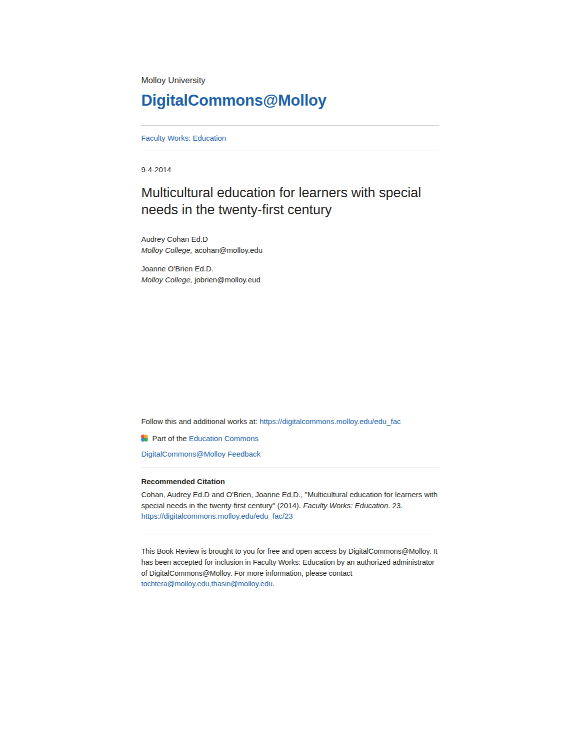Molloy University
DigitalCommons@Molloy
Faculty Works: Education
9-4-2014
Multicultural education for learners with special needs in the twenty-first century
Audrey Cohan Ed.D Molloy College, acohan@molloy.edu
Joanne O'Brien Ed.D. Molloy College, jobrien@molloy.eud
Follow this and additional works at: https://digitalcommons.molloy.edu/edu_fac
Part of the Education Commons
DigitalCommons@Molloy Feedback
Recommended Citation
Cohan, Audrey Ed.D and O'Brien, Joanne Ed.D., "Multicultural education for learners with special needs in the twenty-first century" (2014). Faculty Works: Education. 23.
https://digitalcommons.molloy.edu/edu_fac/23
This Book Review is brought to you for free and open access by DigitalCommons@Molloy. It has been accepted for inclusion in Faculty Works: Education by an authorized administrator of DigitalCommons@Molloy. For more information, please contact tochtera@molloy.edu,thasin@molloy.edu.